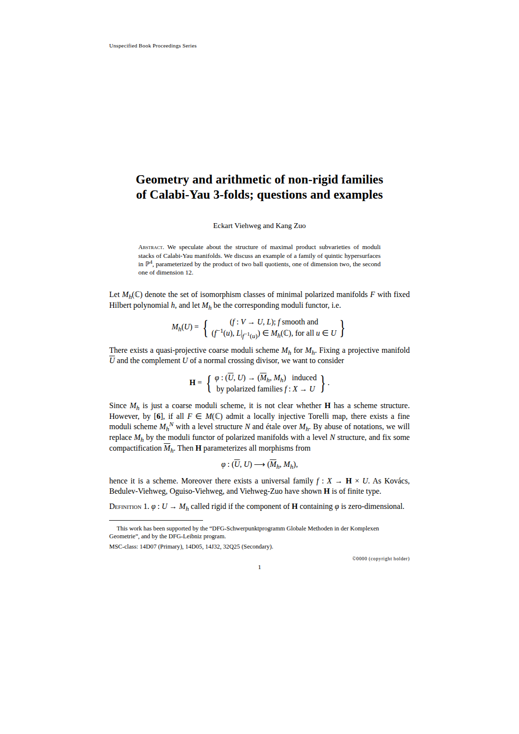Unspecified Book Proceedings Series
Geometry and arithmetic of non-rigid families
of Calabi-Yau 3-folds; questions and examples
Eckart Viehweg and Kang Zuo
Abstract. We speculate about the structure of maximal product subvarieties of moduli stacks of Calabi-Yau manifolds. We discuss an example of a family of quintic hypersurfaces in ℙ4, parameterized by the product of two ball quotients, one of dimension two, the second one of dimension 12.
Let Mh(ℂ) denote the set of isomorphism classes of minimal polarized manifolds F with fixed Hilbert polynomial h, and let Mh be the corresponding moduli functor, i.e.
Mh(U) = { (f : V → U, L); f smooth and
(f−1(u), L|f−1(u)) ∈ Mh(ℂ), for all u ∈ U }
There exists a quasi-projective coarse moduli scheme Mh for Mh. Fixing a projective manifold U and the complement U of a normal crossing divisor, we want to consider
H = { φ : (U, U) → (Mh, Mh) induced
by polarized families f : X → U } .
Since Mh is just a coarse moduli scheme, it is not clear whether H has a scheme structure. However, by [6], if all F ∈ M(ℂ) admit a locally injective Torelli map, there exists a fine moduli scheme MhN with a level structure N and étale over Mh. By abuse of notations, we will replace Mh by the moduli functor of polarized manifolds with a level N structure, and fix some compactification Mh. Then H parameterizes all morphisms from
φ : (U, U) ⟶ (Mh, Mh),
hence it is a scheme. Moreover there exists a universal family f : X → H × U. As Kovács, Bedulev-Viehweg, Oguiso-Viehweg, and Viehweg-Zuo have shown H is of finite type.
Definition 1. φ : U → Mh called rigid if the component of H containing φ is zero-dimensional.
This work has been supported by the “DFG-Schwerpunktprogramm Globale Methoden in der Komplexen Geometrie”, and by the DFG-Leibniz program.
MSC-class: 14D07 (Primary), 14D05, 14J32, 32Q25 (Secondary).
©0000 (copyright holder)
1